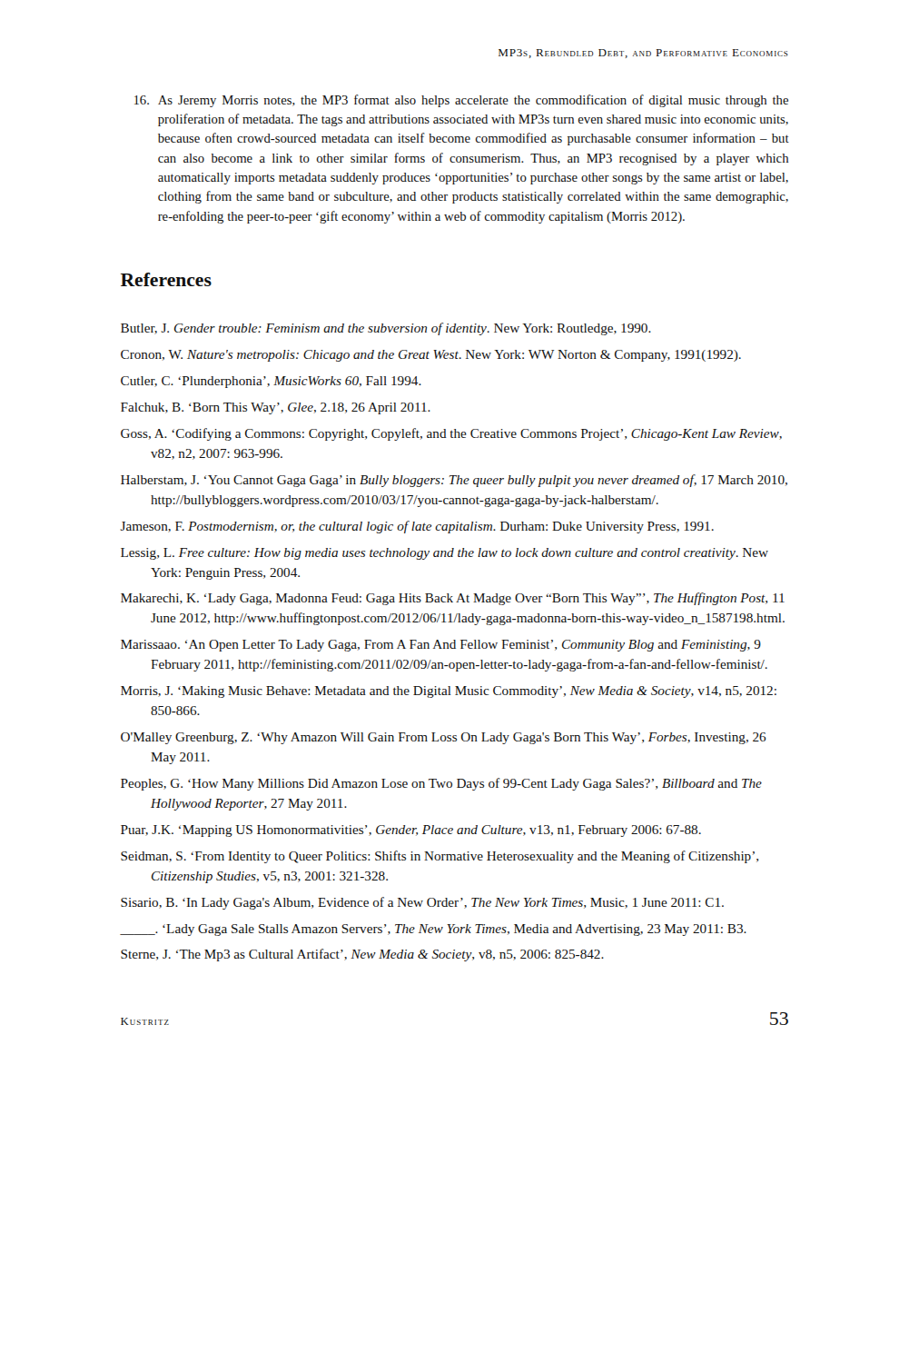MP3s, Rebundled Debt, and Performative Economics
16. As Jeremy Morris notes, the MP3 format also helps accelerate the commodification of digital music through the proliferation of metadata. The tags and attributions associated with MP3s turn even shared music into economic units, because often crowd-sourced metadata can itself become commodified as purchasable consumer information – but can also become a link to other similar forms of consumerism. Thus, an MP3 recognised by a player which automatically imports metadata suddenly produces ‘opportunities’ to purchase other songs by the same artist or label, clothing from the same band or subculture, and other products statistically correlated within the same demographic, re-enfolding the peer-to-peer ‘gift economy’ within a web of commodity capitalism (Morris 2012).
References
Butler, J. Gender trouble: Feminism and the subversion of identity. New York: Routledge, 1990.
Cronon, W. Nature's metropolis: Chicago and the Great West. New York: WW Norton & Company, 1991(1992).
Cutler, C. ‘Plunderphonia’, MusicWorks 60, Fall 1994.
Falchuk, B. ‘Born This Way’, Glee, 2.18, 26 April 2011.
Goss, A. ‘Codifying a Commons: Copyright, Copyleft, and the Creative Commons Project’, Chicago-Kent Law Review, v82, n2, 2007: 963-996.
Halberstam, J. ‘You Cannot Gaga Gaga’ in Bully bloggers: The queer bully pulpit you never dreamed of, 17 March 2010, http://bullybloggers.wordpress.com/2010/03/17/you-cannot-gaga-gaga-by-jack-halberstam/.
Jameson, F. Postmodernism, or, the cultural logic of late capitalism. Durham: Duke University Press, 1991.
Lessig, L. Free culture: How big media uses technology and the law to lock down culture and control creativity. New York: Penguin Press, 2004.
Makarechi, K. ‘Lady Gaga, Madonna Feud: Gaga Hits Back At Madge Over “Born This Way”’, The Huffington Post, 11 June 2012, http://www.huffingtonpost.com/2012/06/11/lady-gaga-madonna-born-this-way-video_n_1587198.html.
Marissaao. ‘An Open Letter To Lady Gaga, From A Fan And Fellow Feminist’, Community Blog and Feministing, 9 February 2011, http://feministing.com/2011/02/09/an-open-letter-to-lady-gaga-from-a-fan-and-fellow-feminist/.
Morris, J. ‘Making Music Behave: Metadata and the Digital Music Commodity’, New Media & Society, v14, n5, 2012: 850-866.
O'Malley Greenburg, Z. ‘Why Amazon Will Gain From Loss On Lady Gaga's Born This Way’, Forbes, Investing, 26 May 2011.
Peoples, G. ‘How Many Millions Did Amazon Lose on Two Days of 99-Cent Lady Gaga Sales?’, Billboard and The Hollywood Reporter, 27 May 2011.
Puar, J.K. ‘Mapping US Homonormativities’, Gender, Place and Culture, v13, n1, February 2006: 67-88.
Seidman, S. ‘From Identity to Queer Politics: Shifts in Normative Heterosexuality and the Meaning of Citizenship’, Citizenship Studies, v5, n3, 2001: 321-328.
Sisario, B. ‘In Lady Gaga's Album, Evidence of a New Order’, The New York Times, Music, 1 June 2011: C1.
_____. ‘Lady Gaga Sale Stalls Amazon Servers’, The New York Times, Media and Advertising, 23 May 2011: B3.
Sterne, J. ‘The Mp3 as Cultural Artifact’, New Media & Society, v8, n5, 2006: 825-842.
Kustritz 53